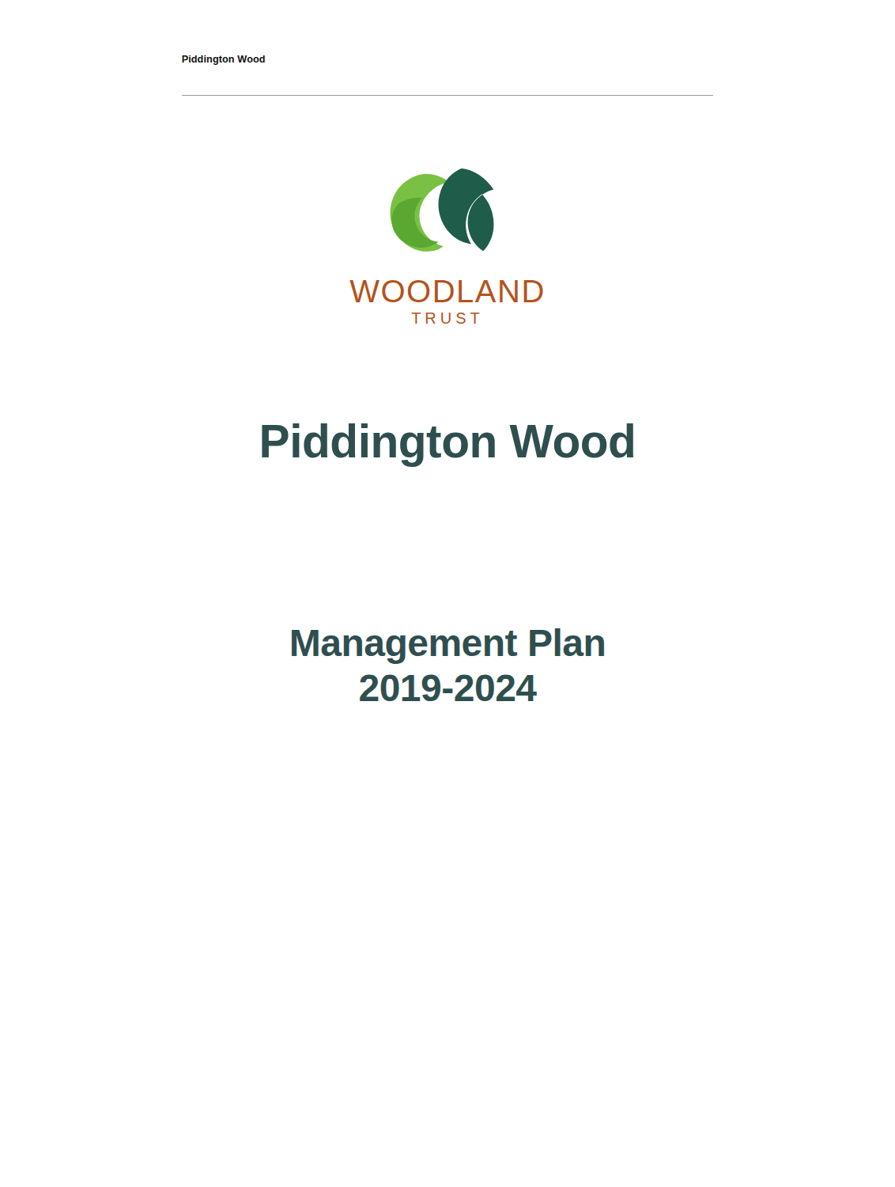Piddington Wood
WOODLAND
TRUST
Piddington Wood
Management Plan
2019-2024